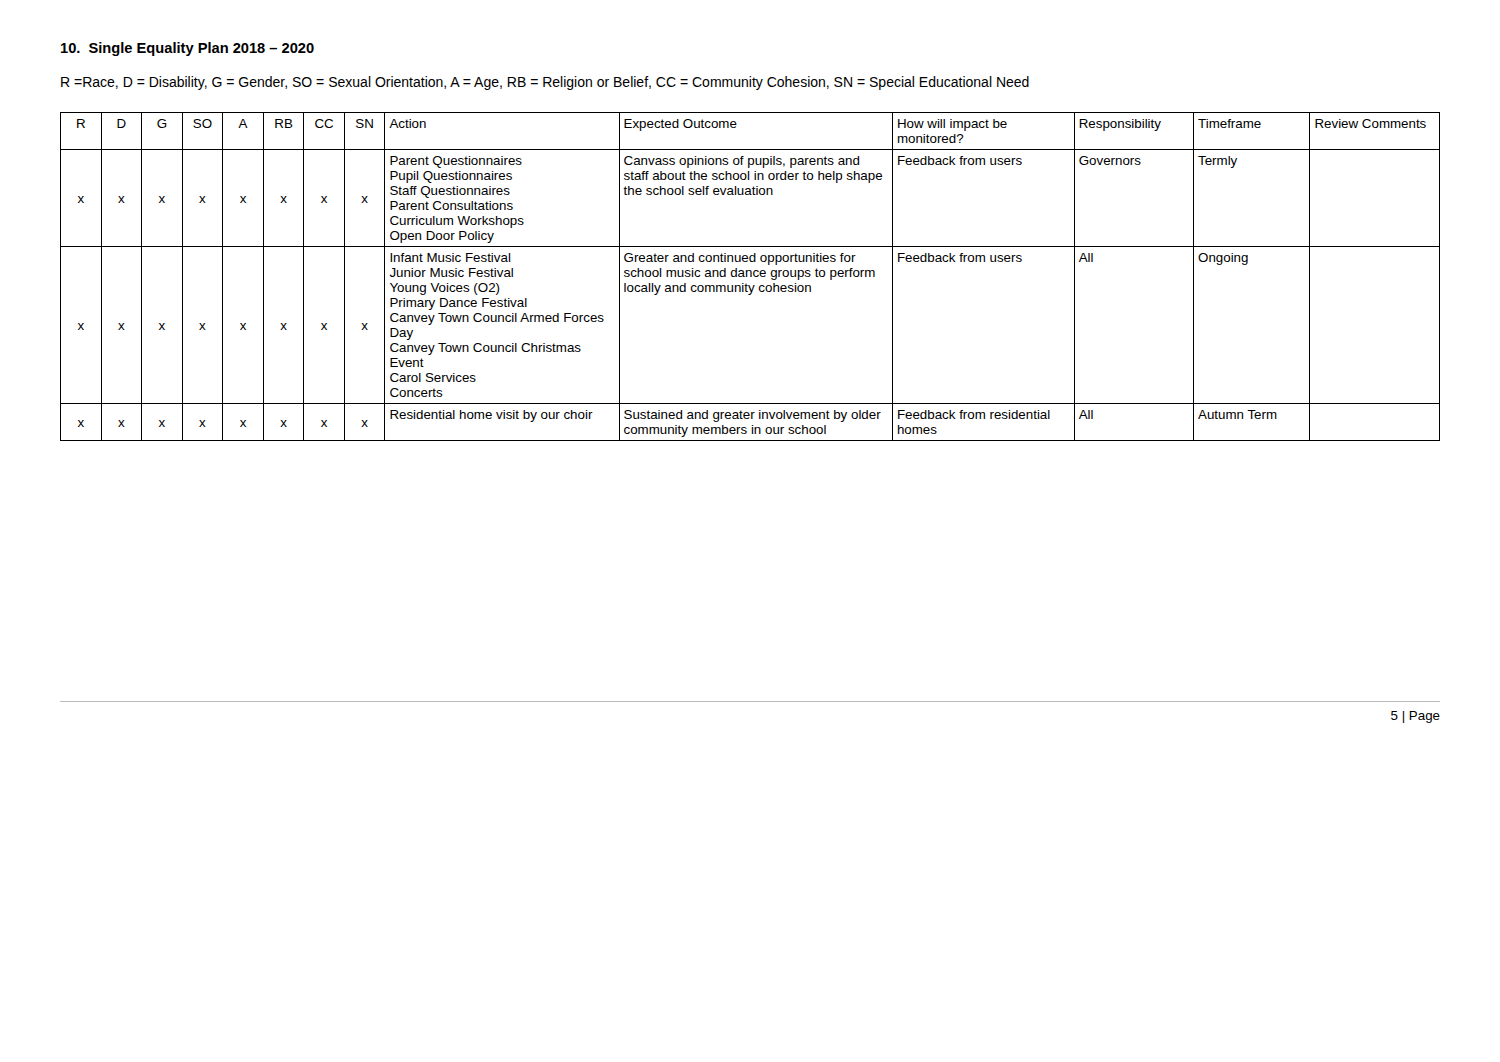10. Single Equality Plan 2018 – 2020
R =Race, D = Disability, G = Gender, SO = Sexual Orientation, A = Age, RB = Religion or Belief, CC = Community Cohesion, SN = Special Educational Need
| R | D | G | SO | A | RB | CC | SN | Action | Expected Outcome | How will impact be monitored? | Responsibility | Timeframe | Review Comments |
| --- | --- | --- | --- | --- | --- | --- | --- | --- | --- | --- | --- | --- | --- |
| x | x | x | x | x | x | x | x | Parent Questionnaires Pupil Questionnaires Staff Questionnaires Parent Consultations Curriculum Workshops Open Door Policy | Canvass opinions of pupils, parents and staff about the school in order to help shape the school self evaluation | Feedback from users | Governors | Termly | |
| x | x | x | x | x | x | x | x | Infant Music Festival Junior Music Festival Young Voices (O2) Primary Dance Festival Canvey Town Council Armed Forces Day Canvey Town Council Christmas Event Carol Services Concerts | Greater and continued opportunities for school music and dance groups to perform locally and community cohesion | Feedback from users | All | Ongoing | |
| x | x | x | x | x | x | x | x | Residential home visit by our choir | Sustained and greater involvement by older community members in our school | Feedback from residential homes | All | Autumn Term | |
5 | Page